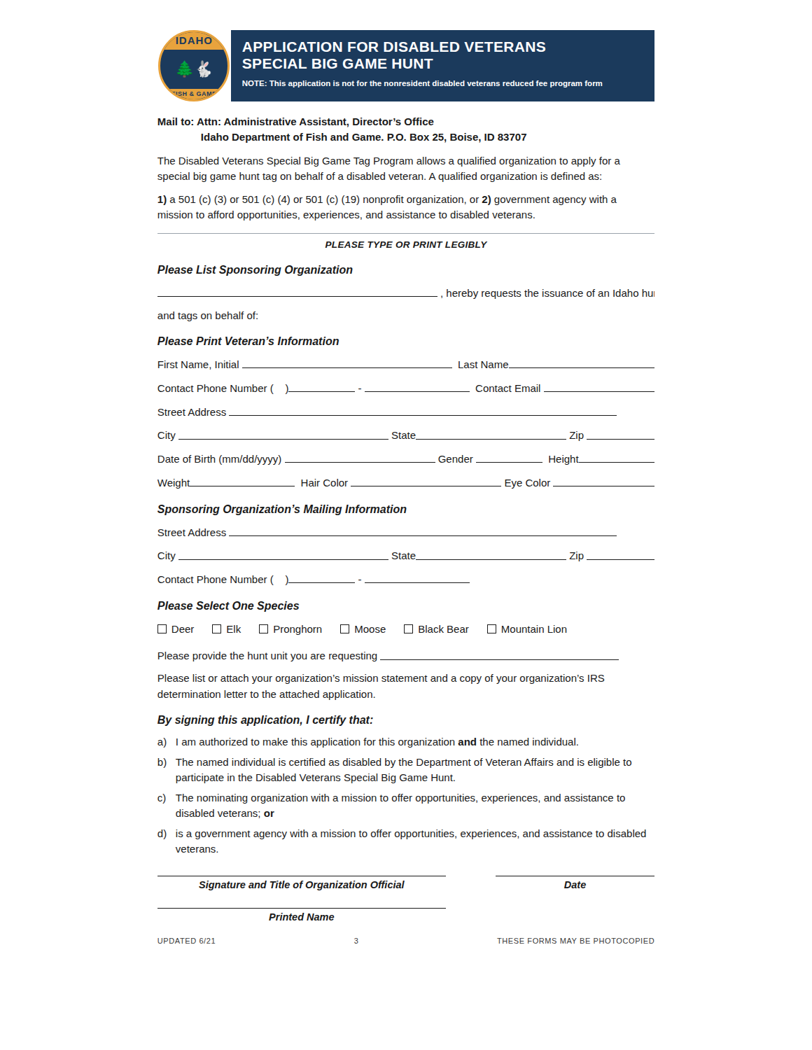IDAHO
🌲🐇
FISH & GAME
Application for Disabled Veterans
Special Big Game Hunt
NOTE: This application is not for the nonresident disabled veterans reduced fee program form
Mail to: Attn: Administrative Assistant, Director’s Office
Idaho Department of Fish and Game. P.O. Box 25, Boise, ID 83707
The Disabled Veterans Special Big Game Tag Program allows a qualified organization to apply for a special big game hunt tag on behalf of a disabled veteran. A qualified organization is defined as:
1) a 501 (c) (3) or 501 (c) (4) or 501 (c) (19) nonprofit organization, or 2) government agency with a mission to afford opportunities, experiences, and assistance to disabled veterans.
Please type or print legibly
Please List Sponsoring Organization
, hereby requests the issuance of an Idaho hunting license
and tags on behalf of:
Please Print Veteran’s Information
First Name, Initial Last Name
Contact Phone Number ( ) - Contact Email
Street Address
City State Zip
Date of Birth (mm/dd/yyyy) Gender Height
Weight Hair Color Eye Color
Sponsoring Organization’s Mailing Information
Street Address
City State Zip
Contact Phone Number ( ) -
Please Select One Species
Deer Elk Pronghorn Moose Black Bear Mountain Lion
Please provide the hunt unit you are requesting
Please list or attach your organization’s mission statement and a copy of your organization’s IRS determination letter to the attached application.
By signing this application, I certify that:
a) I am authorized to make this application for this organization and the named individual.
b) The named individual is certified as disabled by the Department of Veteran Affairs and is eligible to participate in the Disabled Veterans Special Big Game Hunt.
c) The nominating organization with a mission to offer opportunities, experiences, and assistance to disabled veterans; or
d) is a government agency with a mission to offer opportunities, experiences, and assistance to disabled veterans.
Signature and Title of Organization Official
Date
Printed Name
Updated 6/21
3
These forms may be photocopied